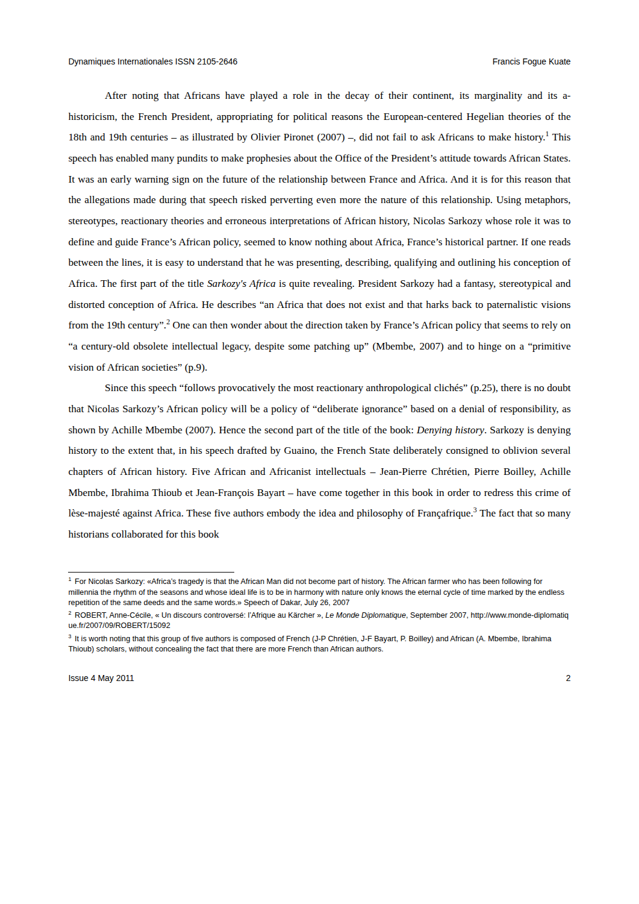Dynamiques Internationales ISSN 2105-2646 Francis Fogue Kuate
After noting that Africans have played a role in the decay of their continent, its marginality and its a-historicism, the French President, appropriating for political reasons the European-centered Hegelian theories of the 18th and 19th centuries – as illustrated by Olivier Pironet (2007) –, did not fail to ask Africans to make history.1 This speech has enabled many pundits to make prophesies about the Office of the President’s attitude towards African States. It was an early warning sign on the future of the relationship between France and Africa. And it is for this reason that the allegations made during that speech risked perverting even more the nature of this relationship. Using metaphors, stereotypes, reactionary theories and erroneous interpretations of African history, Nicolas Sarkozy whose role it was to define and guide France’s African policy, seemed to know nothing about Africa, France’s historical partner. If one reads between the lines, it is easy to understand that he was presenting, describing, qualifying and outlining his conception of Africa. The first part of the title Sarkozy's Africa is quite revealing. President Sarkozy had a fantasy, stereotypical and distorted conception of Africa. He describes “an Africa that does not exist and that harks back to paternalistic visions from the 19th century”.2 One can then wonder about the direction taken by France’s African policy that seems to rely on “a century-old obsolete intellectual legacy, despite some patching up” (Mbembe, 2007) and to hinge on a “primitive vision of African societies” (p.9).
Since this speech “follows provocatively the most reactionary anthropological clichés” (p.25), there is no doubt that Nicolas Sarkozy’s African policy will be a policy of “deliberate ignorance” based on a denial of responsibility, as shown by Achille Mbembe (2007). Hence the second part of the title of the book: Denying history. Sarkozy is denying history to the extent that, in his speech drafted by Guaino, the French State deliberately consigned to oblivion several chapters of African history. Five African and Africanist intellectuals – Jean-Pierre Chrétien, Pierre Boilley, Achille Mbembe, Ibrahima Thioub et Jean-François Bayart – have come together in this book in order to redress this crime of lèse-majesté against Africa. These five authors embody the idea and philosophy of Françafrique.3 The fact that so many historians collaborated for this book
1 For Nicolas Sarkozy: «Africa’s tragedy is that the African Man did not become part of history. The African farmer who has been following for millennia the rhythm of the seasons and whose ideal life is to be in harmony with nature only knows the eternal cycle of time marked by the endless repetition of the same deeds and the same words.» Speech of Dakar, July 26, 2007
2 ROBERT, Anne-Cécile, « Un discours controversé: l’Afrique au Kärcher », Le Monde Diplomatique, September 2007, http://www.monde-diplomatique.fr/2007/09/ROBERT/15092
3 It is worth noting that this group of five authors is composed of French (J-P Chrétien, J-F Bayart, P. Boilley) and African (A. Mbembe, Ibrahima Thioub) scholars, without concealing the fact that there are more French than African authors.
Issue 4 May 2011 2